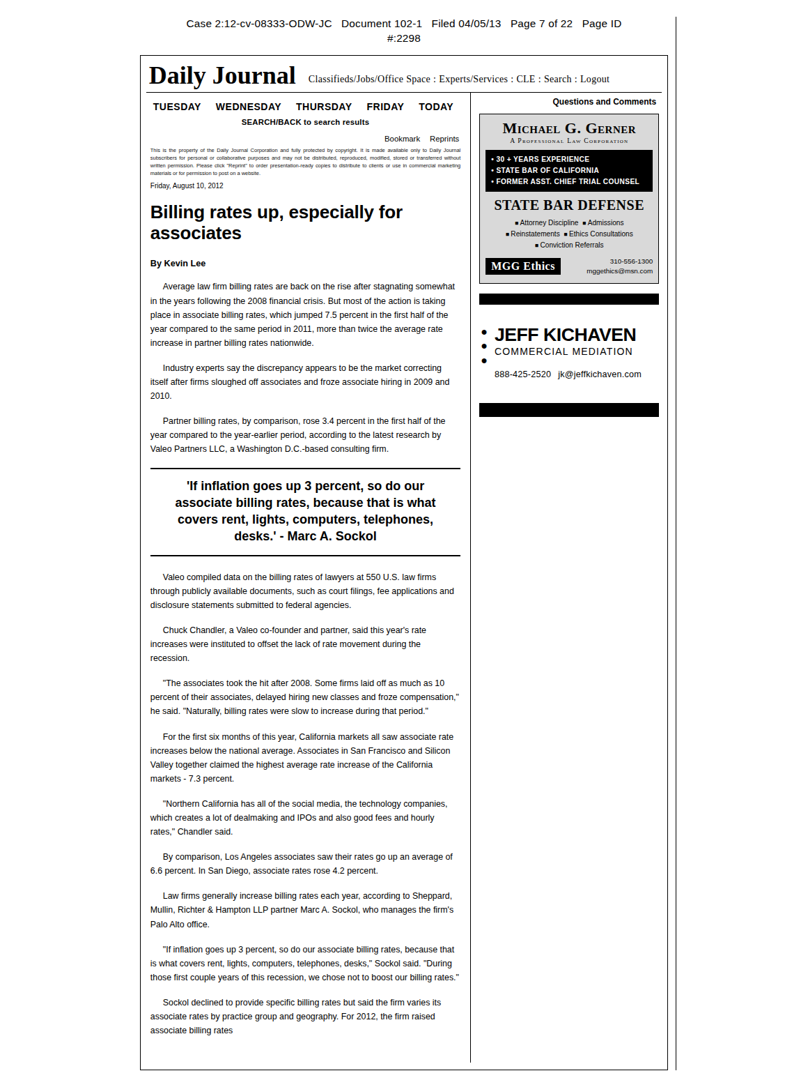Case 2:12-cv-08333-ODW-JC Document 102-1 Filed 04/05/13 Page 7 of 22 Page ID
#:2298
Daily Journal
Classifieds/Jobs/Office Space: Experts/Services: CLE: Search: Logout
TUESDAY WEDNESDAY THURSDAY FRIDAY TODAY
SEARCH/BACK to search results
Bookmark Reprints
This is the property of the Daily Journal Corporation and fully protected by copyright. It is made available only to Daily Journal subscribers for personal or collaborative purposes and may not be distributed, reproduced, modified, stored or transferred without written permission. Please click "Reprint" to order presentation-ready copies to distribute to clients or use in commercial marketing materials or for permission to post on a website.
Friday, August 10, 2012
Billing rates up, especially for associates
By Kevin Lee
Average law firm billing rates are back on the rise after stagnating somewhat in the years following the 2008 financial crisis. But most of the action is taking place in associate billing rates, which jumped 7.5 percent in the first half of the year compared to the same period in 2011, more than twice the average rate increase in partner billing rates nationwide.
Industry experts say the discrepancy appears to be the market correcting itself after firms sloughed off associates and froze associate hiring in 2009 and 2010.
Partner billing rates, by comparison, rose 3.4 percent in the first half of the year compared to the year-earlier period, according to the latest research by Valeo Partners LLC, a Washington D.C.-based consulting firm.
'If inflation goes up 3 percent, so do our
associate billing rates, because that is what
covers rent, lights, computers, telephones,
desks.' - Marc A. Sockol
Valeo compiled data on the billing rates of lawyers at 550 U.S. law firms through publicly available documents, such as court filings, fee applications and disclosure statements submitted to federal agencies.
Chuck Chandler, a Valeo co-founder and partner, said this year's rate increases were instituted to offset the lack of rate movement during the recession.
"The associates took the hit after 2008. Some firms laid off as much as 10 percent of their associates, delayed hiring new classes and froze compensation," he said. "Naturally, billing rates were slow to increase during that period."
For the first six months of this year, California markets all saw associate rate increases below the national average. Associates in San Francisco and Silicon Valley together claimed the highest average rate increase of the California markets - 7.3 percent.
"Northern California has all of the social media, the technology companies, which creates a lot of dealmaking and IPOs and also good fees and hourly rates," Chandler said.
By comparison, Los Angeles associates saw their rates go up an average of 6.6 percent. In San Diego, associate rates rose 4.2 percent.
Law firms generally increase billing rates each year, according to Sheppard, Mullin, Richter & Hampton LLP partner Marc A. Sockol, who manages the firm's Palo Alto office.
"If inflation goes up 3 percent, so do our associate billing rates, because that is what covers rent, lights, computers, telephones, desks," Sockol said. "During those first couple years of this recession, we chose not to boost our billing rates."
Sockol declined to provide specific billing rates but said the firm varies its associate rates by practice group and geography. For 2012, the firm raised associate billing rates
Questions and Comments
Michael G. Gerner
A Professional Law Corporation
30 + YEARS EXPERIENCE
STATE BAR OF CALIFORNIA
FORMER ASST. CHIEF TRIAL COUNSEL
STATE BAR DEFENSE
Attorney Discipline Admissions
Reinstatements Ethics Consultations
Conviction Referrals
MGG Ethics
310-556-1300
mggethics@msn.com
●
●
●
JEFF KICHAVEN
COMMERCIAL MEDIATION
888-425-2520jk@jeffkichaven.com